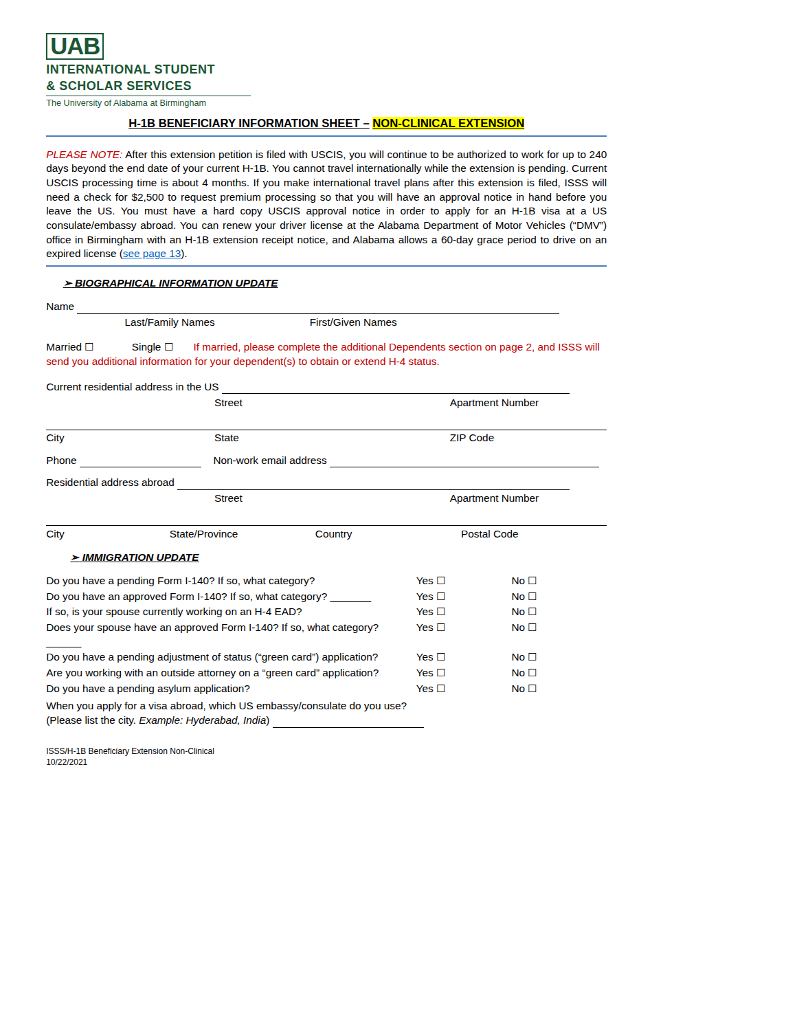UAB
INTERNATIONAL STUDENT
& SCHOLAR SERVICES
The University of Alabama at Birmingham
H-1B BENEFICIARY INFORMATION SHEET – NON-CLINICAL EXTENSION
PLEASE NOTE: After this extension petition is filed with USCIS, you will continue to be authorized to work for up to 240 days beyond the end date of your current H-1B. You cannot travel internationally while the extension is pending. Current USCIS processing time is about 4 months. If you make international travel plans after this extension is filed, ISSS will need a check for $2,500 to request premium processing so that you will have an approval notice in hand before you leave the US. You must have a hard copy USCIS approval notice in order to apply for an H-1B visa at a US consulate/embassy abroad. You can renew your driver license at the Alabama Department of Motor Vehicles (“DMV”) office in Birmingham with an H-1B extension receipt notice, and Alabama allows a 60-day grace period to drive on an expired license (see page 13).
➢ BIOGRAPHICAL INFORMATION UPDATE
Name
| | Last/Family Names | First/Given Names |
Married ☐ Single ☐ If married, please complete the additional Dependents section on page 2, and ISSS will send you additional information for your dependent(s) to obtain or extend H-4 status.
Current residential address in the US
| | Street | Apartment Number |
| City | State | ZIP Code |
Phone Non-work email address
Residential address abroad
| | Street | Apartment Number |
| City | State/Province | Country | Postal Code |
➢ IMMIGRATION UPDATE
| Do you have a pending Form I-140? If so, what category? | Yes ☐ | No ☐ |
| Do you have an approved Form I-140? If so, what category? _______ | Yes ☐ | No ☐ |
| If so, is your spouse currently working on an H-4 EAD? | Yes ☐ | No ☐ |
| Does your spouse have an approved Form I-140? If so, what category? ______ | Yes ☐ | No ☐ |
| Do you have a pending adjustment of status (“green card”) application? | Yes ☐ | No ☐ |
| Are you working with an outside attorney on a “green card” application? | Yes ☐ | No ☐ |
| Do you have a pending asylum application? | Yes ☐ | No ☐ |
When you apply for a visa abroad, which US embassy/consulate do you use?
(Please list the city. Example: Hyderabad, India)
ISSS/H-1B Beneficiary Extension Non-Clinical
10/22/2021